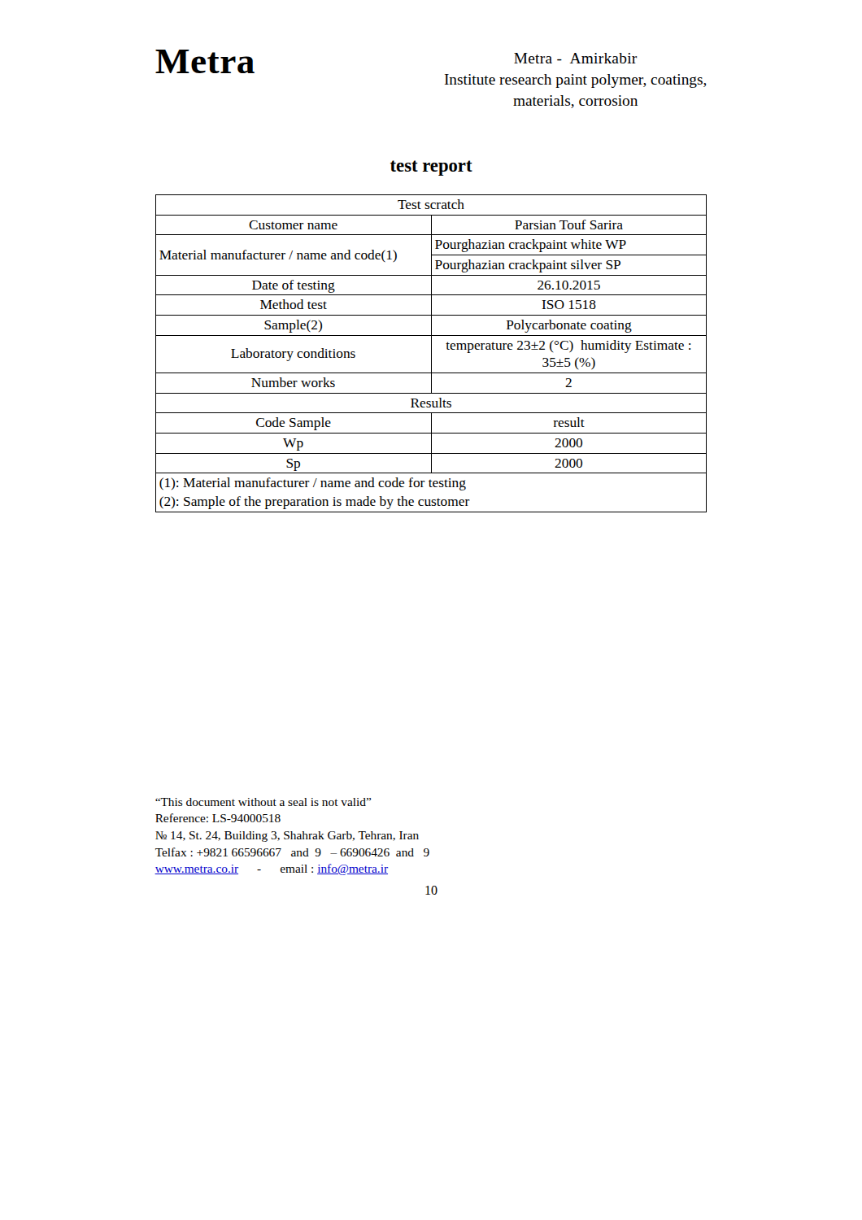Metra
Metra - Amirkabir
Institute research paint polymer, coatings,
materials, corrosion
test report
| Test scratch |
| Customer name | Parsian Touf Sarira |
| Material manufacturer / name and code(1) | Pourghazian crackpaint white WP |
| Pourghazian crackpaint silver SP |
| Date of testing | 26.10.2015 |
| Method test | ISO 1518 |
| Sample(2) | Polycarbonate coating |
| Laboratory conditions | temperature 23±2 (°C) humidity Estimate : 35±5 (%) |
| Number works | 2 |
| Results |
| Code Sample | result |
| Wp | 2000 |
| Sp | 2000 |
| (1): Material manufacturer / name and code for testing (2): Sample of the preparation is made by the customer |
“This document without a seal is not valid”
Reference: LS-94000518
№ 14, St. 24, Building 3, Shahrak Garb, Tehran, Iran
Telfax : +9821 66596667 and 9 – 66906426 and 9
www.metra.co.ir - email : info@metra.ir
10